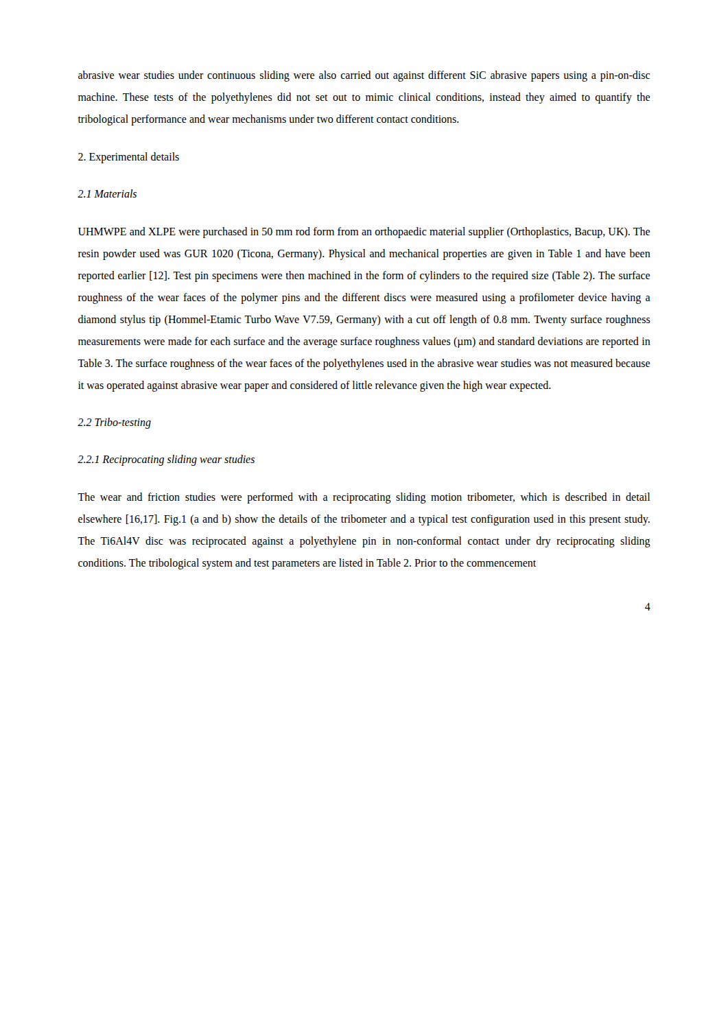abrasive wear studies under continuous sliding were also carried out against different SiC abrasive papers using a pin-on-disc machine. These tests of the polyethylenes did not set out to mimic clinical conditions, instead they aimed to quantify the tribological performance and wear mechanisms under two different contact conditions.
2. Experimental details
2.1 Materials
UHMWPE and XLPE were purchased in 50 mm rod form from an orthopaedic material supplier (Orthoplastics, Bacup, UK). The resin powder used was GUR 1020 (Ticona, Germany). Physical and mechanical properties are given in Table 1 and have been reported earlier [12]. Test pin specimens were then machined in the form of cylinders to the required size (Table 2). The surface roughness of the wear faces of the polymer pins and the different discs were measured using a profilometer device having a diamond stylus tip (Hommel-Etamic Turbo Wave V7.59, Germany) with a cut off length of 0.8 mm. Twenty surface roughness measurements were made for each surface and the average surface roughness values (µm) and standard deviations are reported in Table 3. The surface roughness of the wear faces of the polyethylenes used in the abrasive wear studies was not measured because it was operated against abrasive wear paper and considered of little relevance given the high wear expected.
2.2 Tribo-testing
2.2.1 Reciprocating sliding wear studies
The wear and friction studies were performed with a reciprocating sliding motion tribometer, which is described in detail elsewhere [16,17]. Fig.1 (a and b) show the details of the tribometer and a typical test configuration used in this present study. The Ti6Al4V disc was reciprocated against a polyethylene pin in non-conformal contact under dry reciprocating sliding conditions. The tribological system and test parameters are listed in Table 2. Prior to the commencement
4